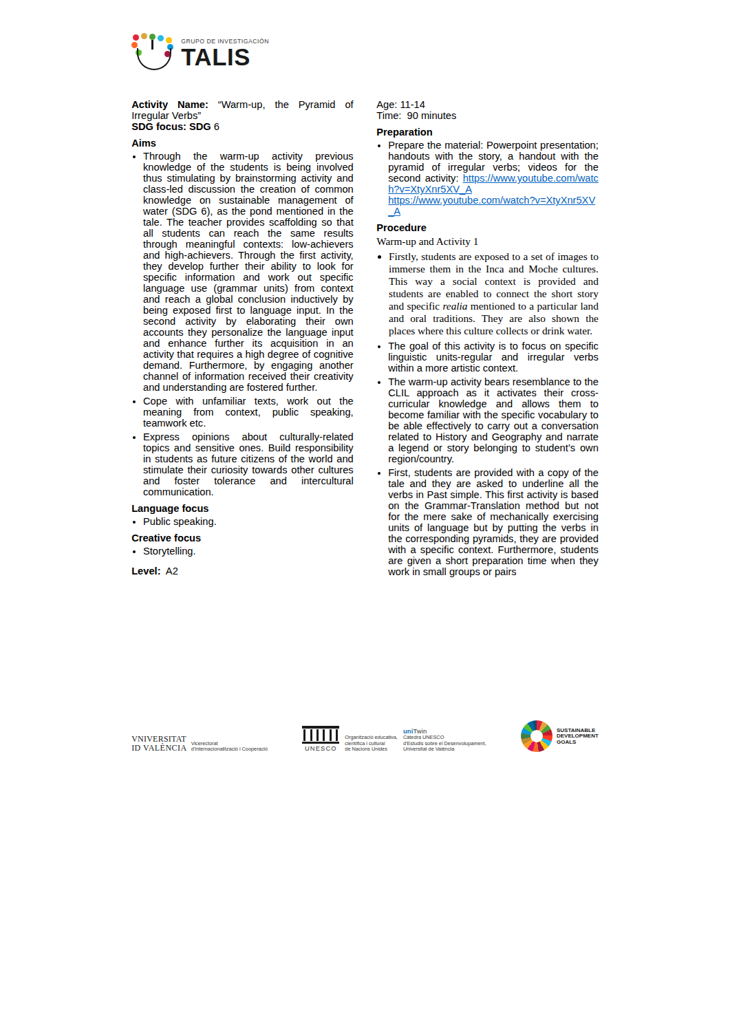Grupo de investigación
TALIS
Activity Name: “Warm-up, the Pyramid of Irregular Verbs”
SDG focus: SDG 6
Aims
Through the warm-up activity previous knowledge of the students is being involved thus stimulating by brainstorming activity and class-led discussion the creation of common knowledge on sustainable management of water (SDG 6), as the pond mentioned in the tale. The teacher provides scaffolding so that all students can reach the same results through meaningful contexts: low-achievers and high-achievers. Through the first activity, they develop further their ability to look for specific information and work out specific language use (grammar units) from context and reach a global conclusion inductively by being exposed first to language input. In the second activity by elaborating their own accounts they personalize the language input and enhance further its acquisition in an activity that requires a high degree of cognitive demand. Furthermore, by engaging another channel of information received their creativity and understanding are fostered further.
Cope with unfamiliar texts, work out the meaning from context, public speaking, teamwork etc.
Express opinions about culturally-related topics and sensitive ones. Build responsibility in students as future citizens of the world and stimulate their curiosity towards other cultures and foster tolerance and intercultural communication.
Language focus
Public speaking.
Creative focus
Storytelling.
Level: A2
Age: 11-14
Time: 90 minutes
Preparation
Prepare the material: Powerpoint presentation; handouts with the story, a handout with the pyramid of irregular verbs; videos for the second activity: https://www.youtube.com/watch?v=XtyXnr5XV_A
https://www.youtube.com/watch?v=XtyXnr5XV_A
Procedure
Warm-up and Activity 1
Firstly, students are exposed to a set of images to immerse them in the Inca and Moche cultures. This way a social context is provided and students are enabled to connect the short story and specific realia mentioned to a particular land and oral traditions. They are also shown the places where this culture collects or drink water.
The goal of this activity is to focus on specific linguistic units-regular and irregular verbs within a more artistic context.
The warm-up activity bears resemblance to the CLIL approach as it activates their cross-curricular knowledge and allows them to become familiar with the specific vocabulary to be able effectively to carry out a conversation related to History and Geography and narrate a legend or story belonging to student’s own region/country.
First, students are provided with a copy of the tale and they are asked to underline all the verbs in Past simple. This first activity is based on the Grammar-Translation method but not for the mere sake of mechanically exercising units of language but by putting the verbs in the corresponding pyramids, they are provided with a specific context. Furthermore, students are given a short preparation time when they work in small groups or pairs
VNIVERSITAT
ID VALÈNCIA
Vicerectorat
d'Internacionalització i Cooperació
UNESCO
Organització educativa,
científica i cultural
de Nacions Unides
uni Twin
Càtedra UNESCO
d'Estudis sobre el Desenvolupament,
Universitat de València
SUSTAINABLE DEVELOPMENT GOALS